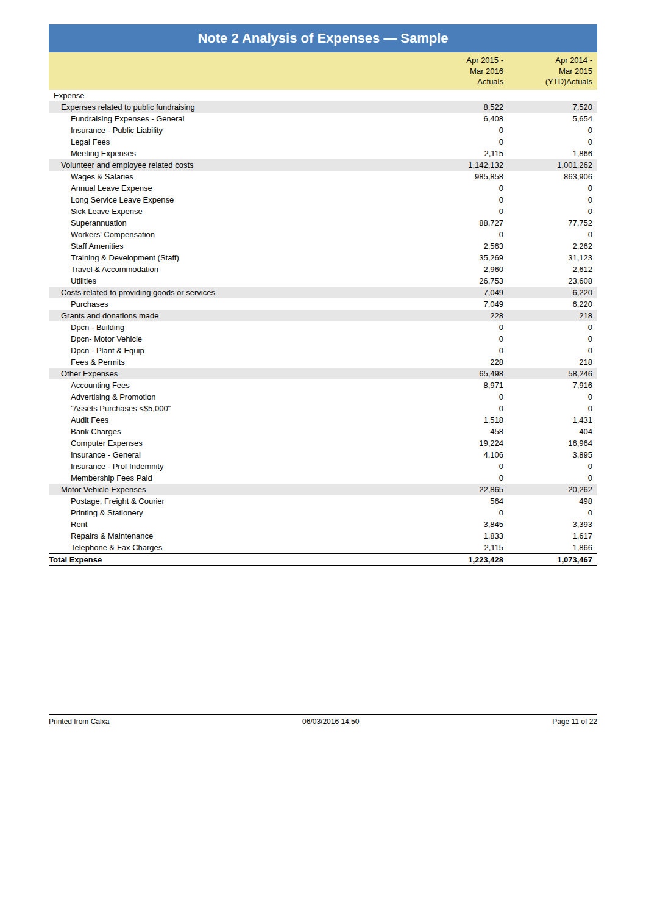Note 2 Analysis of Expenses — Sample
| | Apr 2015 - Mar 2016 Actuals | Apr 2014 - Mar 2015 (YTD)Actuals |
| --- | --- | --- |
| Expense | | |
| Expenses related to public fundraising | 8,522 | 7,520 |
| Fundraising Expenses - General | 6,408 | 5,654 |
| Insurance - Public Liability | 0 | 0 |
| Legal Fees | 0 | 0 |
| Meeting Expenses | 2,115 | 1,866 |
| Volunteer and employee related costs | 1,142,132 | 1,001,262 |
| Wages & Salaries | 985,858 | 863,906 |
| Annual Leave Expense | 0 | 0 |
| Long Service Leave Expense | 0 | 0 |
| Sick Leave Expense | 0 | 0 |
| Superannuation | 88,727 | 77,752 |
| Workers' Compensation | 0 | 0 |
| Staff Amenities | 2,563 | 2,262 |
| Training & Development (Staff) | 35,269 | 31,123 |
| Travel & Accommodation | 2,960 | 2,612 |
| Utilities | 26,753 | 23,608 |
| Costs related to providing goods or services | 7,049 | 6,220 |
| Purchases | 7,049 | 6,220 |
| Grants and donations made | 228 | 218 |
| Dpcn - Building | 0 | 0 |
| Dpcn- Motor Vehicle | 0 | 0 |
| Dpcn - Plant & Equip | 0 | 0 |
| Fees & Permits | 228 | 218 |
| Other Expenses | 65,498 | 58,246 |
| Accounting Fees | 8,971 | 7,916 |
| Advertising & Promotion | 0 | 0 |
| "Assets Purchases <$5,000" | 0 | 0 |
| Audit Fees | 1,518 | 1,431 |
| Bank Charges | 458 | 404 |
| Computer Expenses | 19,224 | 16,964 |
| Insurance - General | 4,106 | 3,895 |
| Insurance - Prof Indemnity | 0 | 0 |
| Membership Fees Paid | 0 | 0 |
| Motor Vehicle Expenses | 22,865 | 20,262 |
| Postage, Freight & Courier | 564 | 498 |
| Printing & Stationery | 0 | 0 |
| Rent | 3,845 | 3,393 |
| Repairs & Maintenance | 1,833 | 1,617 |
| Telephone & Fax Charges | 2,115 | 1,866 |
| Total Expense | 1,223,428 | 1,073,467 |
Printed from Calxa 06/03/2016 14:50 Page 11 of 22